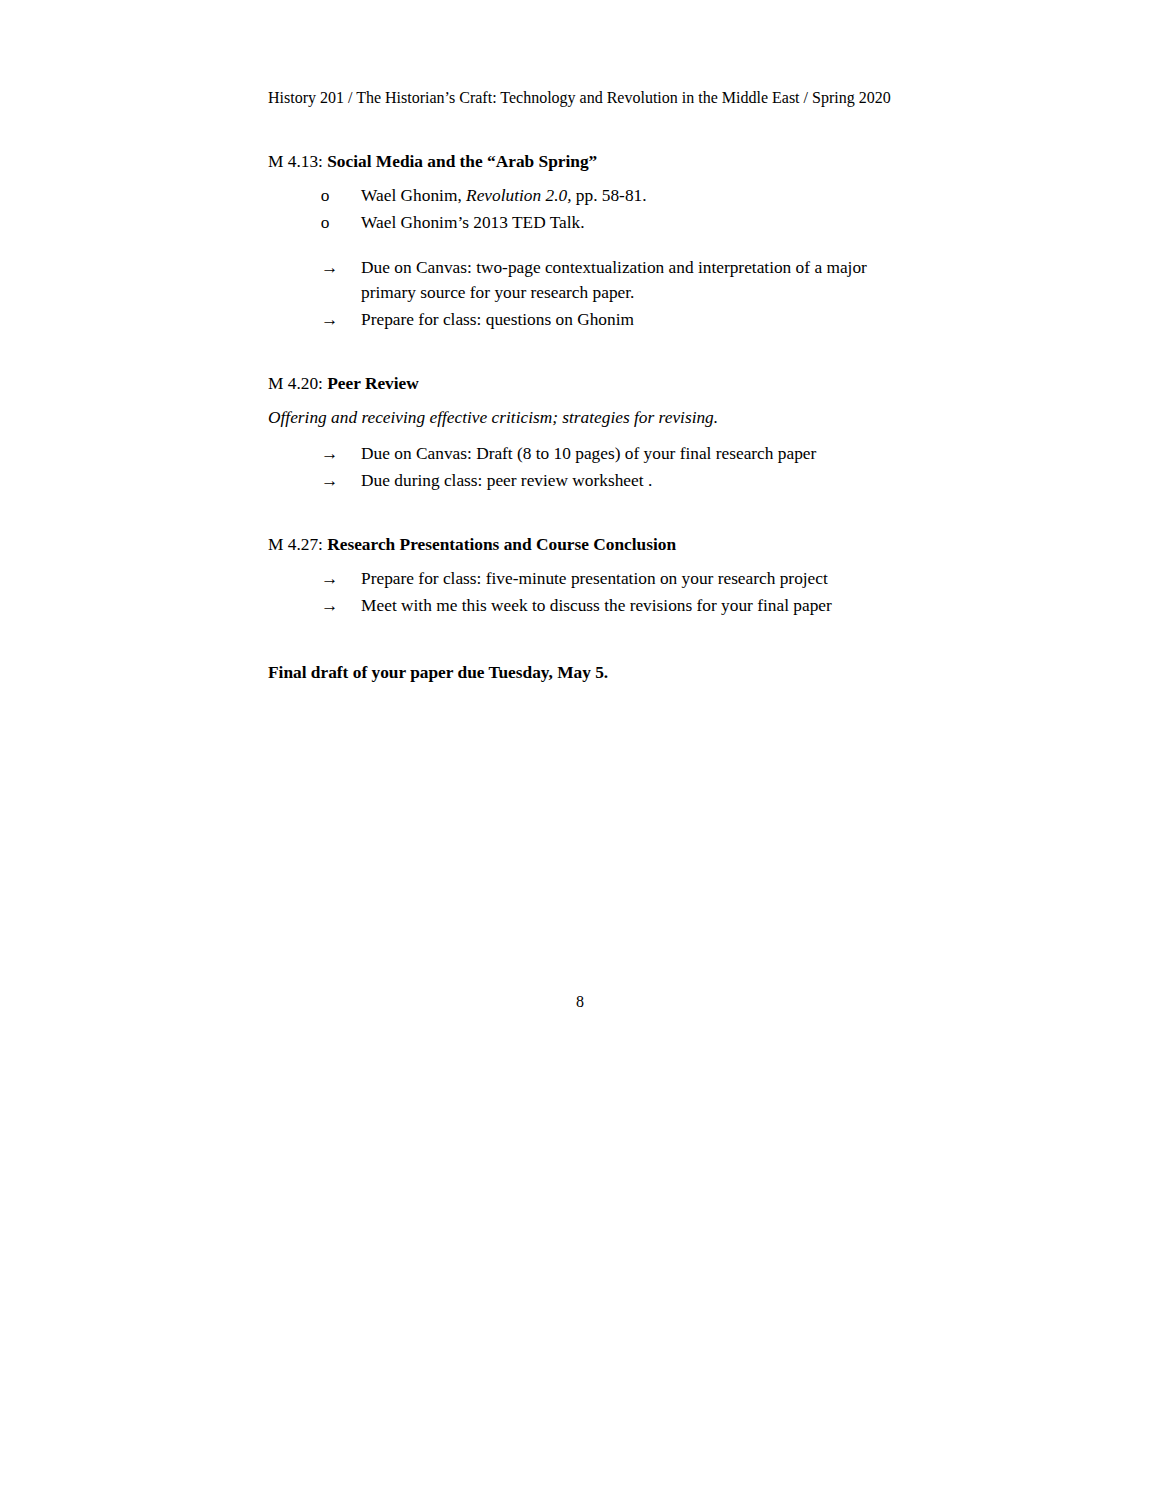History 201 / The Historian’s Craft: Technology and Revolution in the Middle East / Spring 2020
M 4.13: Social Media and the “Arab Spring”
Wael Ghonim, Revolution 2.0, pp. 58-81.
Wael Ghonim’s 2013 TED Talk.
Due on Canvas: two-page contextualization and interpretation of a major primary source for your research paper.
Prepare for class: questions on Ghonim
M 4.20: Peer Review
Offering and receiving effective criticism; strategies for revising.
Due on Canvas: Draft (8 to 10 pages) of your final research paper
Due during class: peer review worksheet .
M 4.27: Research Presentations and Course Conclusion
Prepare for class: five-minute presentation on your research project
Meet with me this week to discuss the revisions for your final paper
Final draft of your paper due Tuesday, May 5.
8